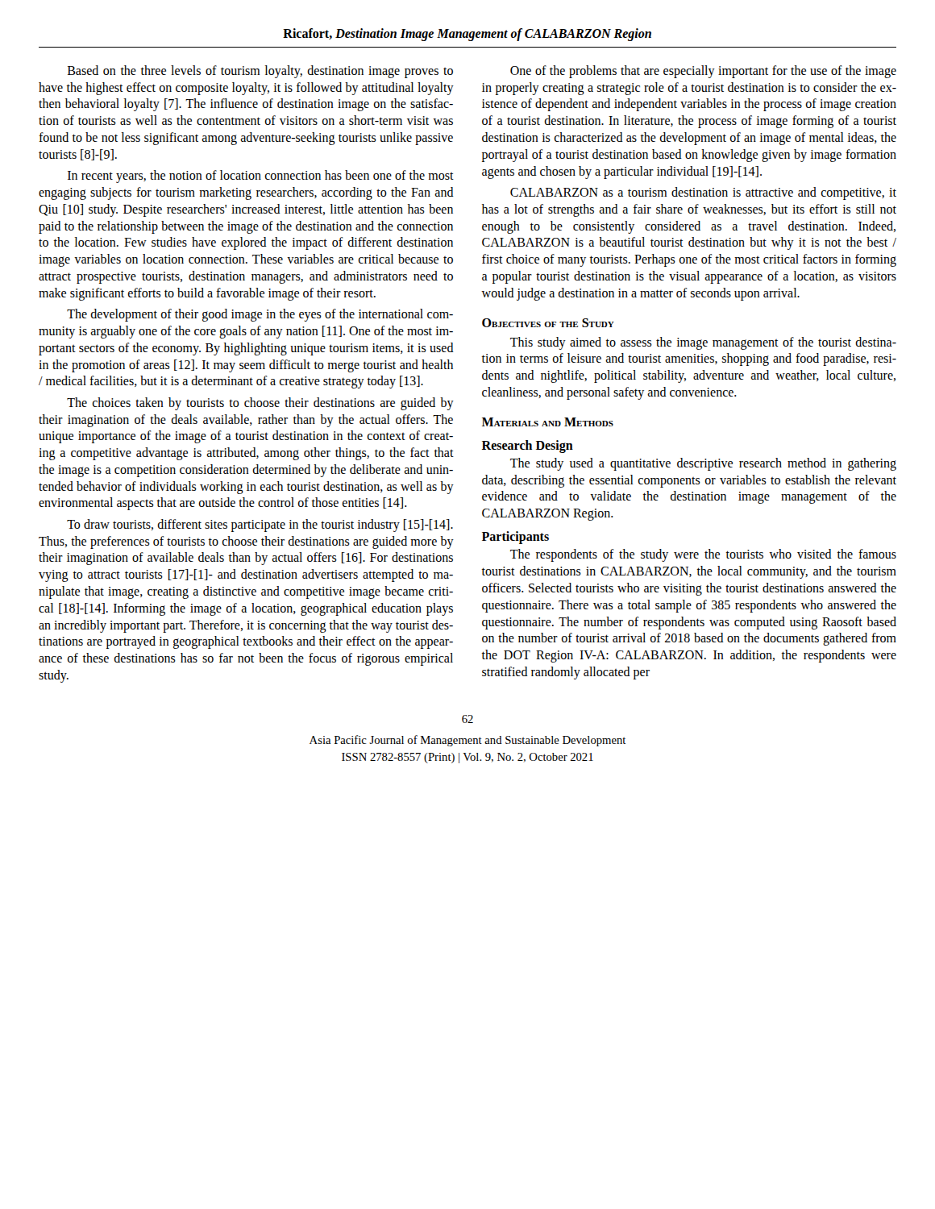Ricafort, Destination Image Management of CALABARZON Region
Based on the three levels of tourism loyalty, destination image proves to have the highest effect on composite loyalty, it is followed by attitudinal loyalty then behavioral loyalty [7]. The influence of destination image on the satisfaction of tourists as well as the contentment of visitors on a short-term visit was found to be not less significant among adventure-seeking tourists unlike passive tourists [8]-[9].
In recent years, the notion of location connection has been one of the most engaging subjects for tourism marketing researchers, according to the Fan and Qiu [10] study. Despite researchers' increased interest, little attention has been paid to the relationship between the image of the destination and the connection to the location. Few studies have explored the impact of different destination image variables on location connection. These variables are critical because to attract prospective tourists, destination managers, and administrators need to make significant efforts to build a favorable image of their resort.
The development of their good image in the eyes of the international community is arguably one of the core goals of any nation [11]. One of the most important sectors of the economy. By highlighting unique tourism items, it is used in the promotion of areas [12]. It may seem difficult to merge tourist and health / medical facilities, but it is a determinant of a creative strategy today [13].
The choices taken by tourists to choose their destinations are guided by their imagination of the deals available, rather than by the actual offers. The unique importance of the image of a tourist destination in the context of creating a competitive advantage is attributed, among other things, to the fact that the image is a competition consideration determined by the deliberate and unintended behavior of individuals working in each tourist destination, as well as by environmental aspects that are outside the control of those entities [14].
To draw tourists, different sites participate in the tourist industry [15]-[14]. Thus, the preferences of tourists to choose their destinations are guided more by their imagination of available deals than by actual offers [16]. For destinations vying to attract tourists [17]-[1]- and destination advertisers attempted to manipulate that image, creating a distinctive and competitive image became critical [18]-[14]. Informing the image of a location, geographical education plays an incredibly important part. Therefore, it is concerning that the way tourist destinations are portrayed in geographical textbooks and their effect on the appearance of these destinations has so far not been the focus of rigorous empirical study.
One of the problems that are especially important for the use of the image in properly creating a strategic role of a tourist destination is to consider the existence of dependent and independent variables in the process of image creation of a tourist destination. In literature, the process of image forming of a tourist destination is characterized as the development of an image of mental ideas, the portrayal of a tourist destination based on knowledge given by image formation agents and chosen by a particular individual [19]-[14].
CALABARZON as a tourism destination is attractive and competitive, it has a lot of strengths and a fair share of weaknesses, but its effort is still not enough to be consistently considered as a travel destination. Indeed, CALABARZON is a beautiful tourist destination but why it is not the best / first choice of many tourists. Perhaps one of the most critical factors in forming a popular tourist destination is the visual appearance of a location, as visitors would judge a destination in a matter of seconds upon arrival.
Objectives of the Study
This study aimed to assess the image management of the tourist destination in terms of leisure and tourist amenities, shopping and food paradise, residents and nightlife, political stability, adventure and weather, local culture, cleanliness, and personal safety and convenience.
Materials and Methods
Research Design
The study used a quantitative descriptive research method in gathering data, describing the essential components or variables to establish the relevant evidence and to validate the destination image management of the CALABARZON Region.
Participants
The respondents of the study were the tourists who visited the famous tourist destinations in CALABARZON, the local community, and the tourism officers. Selected tourists who are visiting the tourist destinations answered the questionnaire. There was a total sample of 385 respondents who answered the questionnaire. The number of respondents was computed using Raosoft based on the number of tourist arrival of 2018 based on the documents gathered from the DOT Region IV-A: CALABARZON. In addition, the respondents were stratified randomly allocated per
62 Asia Pacific Journal of Management and Sustainable Development
ISSN 2782-8557 (Print) | Vol. 9, No. 2, October 2021